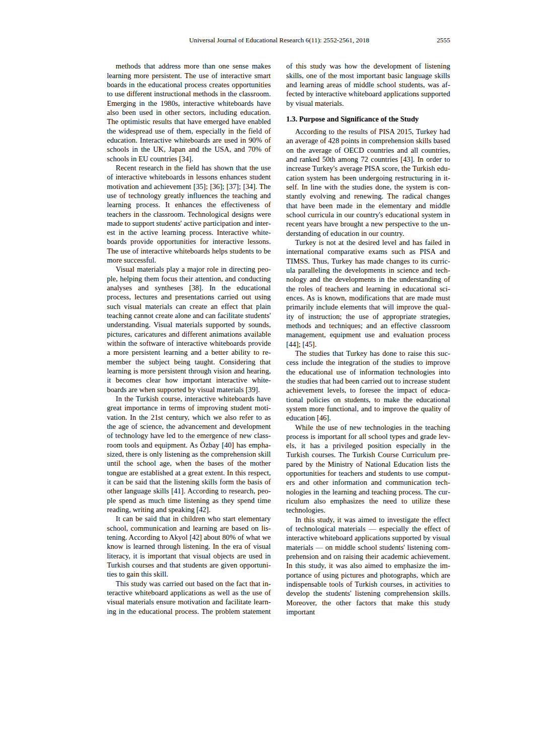Universal Journal of Educational Research 6(11): 2552-2561, 2018
2555
methods that address more than one sense makes learning more persistent. The use of interactive smart boards in the educational process creates opportunities to use different instructional methods in the classroom. Emerging in the 1980s, interactive whiteboards have also been used in other sectors, including education. The optimistic results that have emerged have enabled the widespread use of them, especially in the field of education. Interactive whiteboards are used in 90% of schools in the UK, Japan and the USA, and 70% of schools in EU countries [34].
Recent research in the field has shown that the use of interactive whiteboards in lessons enhances student motivation and achievement [35]; [36]; [37]; [34]. The use of technology greatly influences the teaching and learning process. It enhances the effectiveness of teachers in the classroom. Technological designs were made to support students' active participation and interest in the active learning process. Interactive whiteboards provide opportunities for interactive lessons. The use of interactive whiteboards helps students to be more successful.
Visual materials play a major role in directing people, helping them focus their attention, and conducting analyses and syntheses [38]. In the educational process, lectures and presentations carried out using such visual materials can create an effect that plain teaching cannot create alone and can facilitate students' understanding. Visual materials supported by sounds, pictures, caricatures and different animations available within the software of interactive whiteboards provide a more persistent learning and a better ability to remember the subject being taught. Considering that learning is more persistent through vision and hearing, it becomes clear how important interactive whiteboards are when supported by visual materials [39].
In the Turkish course, interactive whiteboards have great importance in terms of improving student motivation. In the 21st century, which we also refer to as the age of science, the advancement and development of technology have led to the emergence of new classroom tools and equipment. As Özbay [40] has emphasized, there is only listening as the comprehension skill until the school age, when the bases of the mother tongue are established at a great extent. In this respect, it can be said that the listening skills form the basis of other language skills [41]. According to research, people spend as much time listening as they spend time reading, writing and speaking [42].
It can be said that in children who start elementary school, communication and learning are based on listening. According to Akyol [42] about 80% of what we know is learned through listening. In the era of visual literacy, it is important that visual objects are used in Turkish courses and that students are given opportunities to gain this skill.
This study was carried out based on the fact that interactive whiteboard applications as well as the use of visual materials ensure motivation and facilitate learning in the educational process. The problem statement of this study was how the development of listening skills, one of the most important basic language skills and learning areas of middle school students, was affected by interactive whiteboard applications supported by visual materials.
1.3. Purpose and Significance of the Study
According to the results of PISA 2015, Turkey had an average of 428 points in comprehension skills based on the average of OECD countries and all countries, and ranked 50th among 72 countries [43]. In order to increase Turkey's average PISA score, the Turkish education system has been undergoing restructuring in itself. In line with the studies done, the system is constantly evolving and renewing. The radical changes that have been made in the elementary and middle school curricula in our country's educational system in recent years have brought a new perspective to the understanding of education in our country.
Turkey is not at the desired level and has failed in international comparative exams such as PISA and TIMSS. Thus, Turkey has made changes to its curricula paralleling the developments in science and technology and the developments in the understanding of the roles of teachers and learning in educational sciences. As is known, modifications that are made must primarily include elements that will improve the quality of instruction; the use of appropriate strategies, methods and techniques; and an effective classroom management, equipment use and evaluation process [44]; [45].
The studies that Turkey has done to raise this success include the integration of the studies to improve the educational use of information technologies into the studies that had been carried out to increase student achievement levels, to foresee the impact of educational policies on students, to make the educational system more functional, and to improve the quality of education [46].
While the use of new technologies in the teaching process is important for all school types and grade levels, it has a privileged position especially in the Turkish courses. The Turkish Course Curriculum prepared by the Ministry of National Education lists the opportunities for teachers and students to use computers and other information and communication technologies in the learning and teaching process. The curriculum also emphasizes the need to utilize these technologies.
In this study, it was aimed to investigate the effect of technological materials — especially the effect of interactive whiteboard applications supported by visual materials — on middle school students' listening comprehension and on raising their academic achievement. In this study, it was also aimed to emphasize the importance of using pictures and photographs, which are indispensable tools of Turkish courses, in activities to develop the students' listening comprehension skills. Moreover, the other factors that make this study important